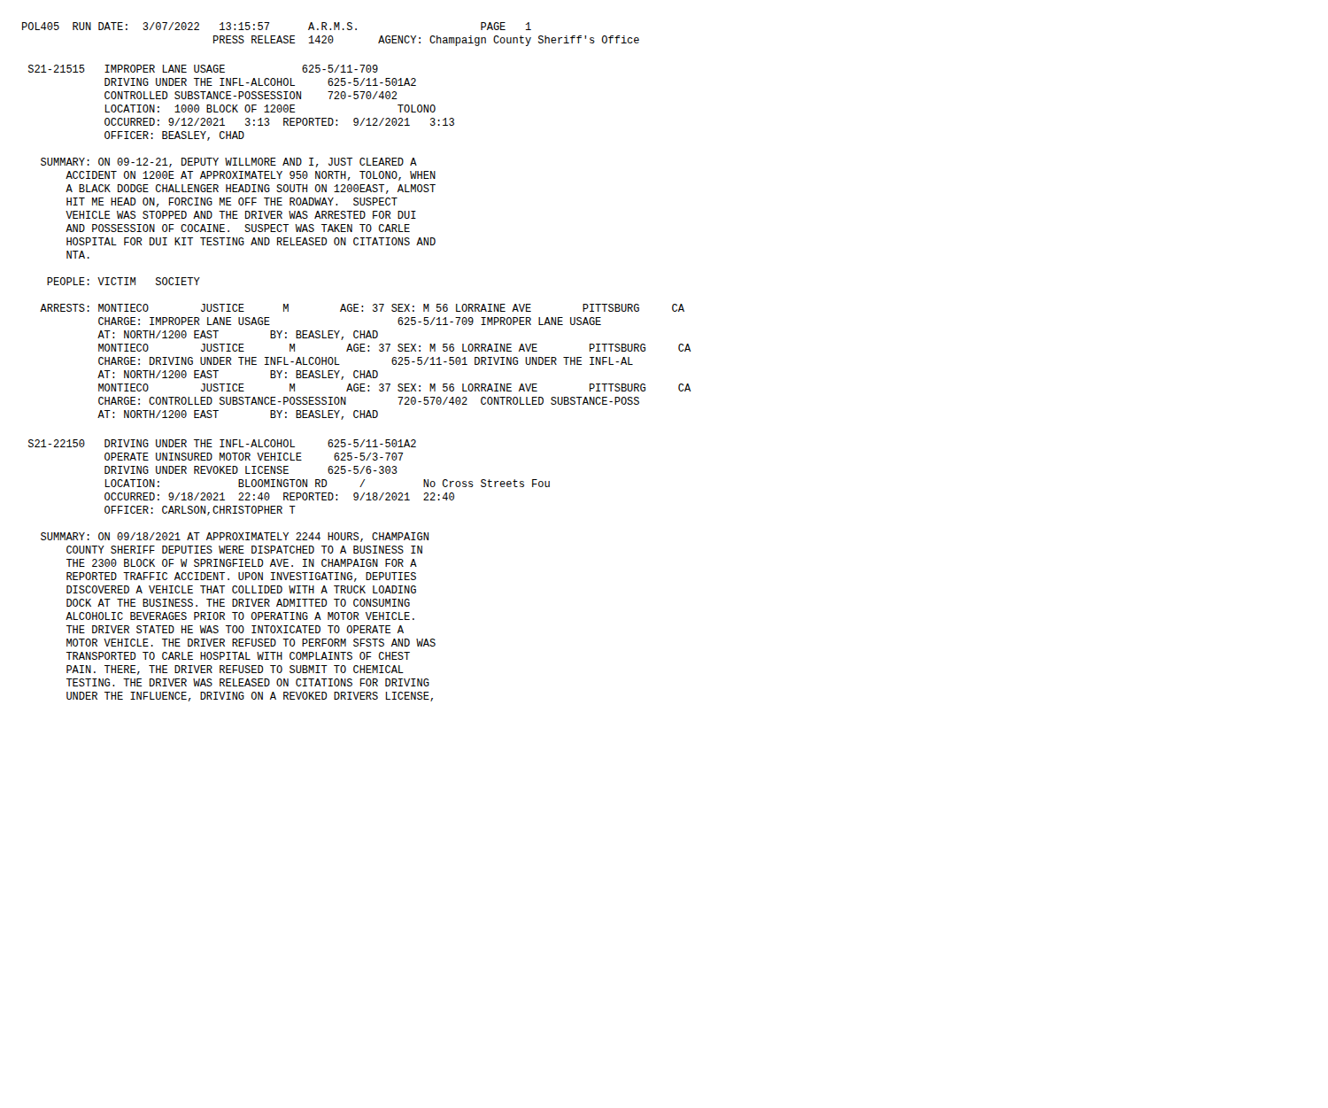POL405  RUN DATE:  3/07/2022   13:15:57      A.R.M.S.                   PAGE   1
                              PRESS RELEASE  1420       AGENCY: Champaign County Sheriff's Office
 S21-21515   IMPROPER LANE USAGE            625-5/11-709
             DRIVING UNDER THE INFL-ALCOHOL     625-5/11-501A2
             CONTROLLED SUBSTANCE-POSSESSION    720-570/402
             LOCATION:  1000 BLOCK OF 1200E                TOLONO
             OCCURRED: 9/12/2021   3:13  REPORTED:  9/12/2021   3:13
             OFFICER: BEASLEY, CHAD

   SUMMARY: ON 09-12-21, DEPUTY WILLMORE AND I, JUST CLEARED A
       ACCIDENT ON 1200E AT APPROXIMATELY 950 NORTH, TOLONO, WHEN
       A BLACK DODGE CHALLENGER HEADING SOUTH ON 1200EAST, ALMOST
       HIT ME HEAD ON, FORCING ME OFF THE ROADWAY.  SUSPECT
       VEHICLE WAS STOPPED AND THE DRIVER WAS ARRESTED FOR DUI
       AND POSSESSION OF COCAINE.  SUSPECT WAS TAKEN TO CARLE
       HOSPITAL FOR DUI KIT TESTING AND RELEASED ON CITATIONS AND
       NTA.

    PEOPLE: VICTIM   SOCIETY

   ARRESTS: MONTIECO        JUSTICE      M        AGE: 37 SEX: M 56 LORRAINE AVE        PITTSBURG     CA
            CHARGE: IMPROPER LANE USAGE                    625-5/11-709 IMPROPER LANE USAGE
            AT: NORTH/1200 EAST        BY: BEASLEY, CHAD
            MONTIECO        JUSTICE       M        AGE: 37 SEX: M 56 LORRAINE AVE        PITTSBURG     CA
            CHARGE: DRIVING UNDER THE INFL-ALCOHOL        625-5/11-501 DRIVING UNDER THE INFL-AL
            AT: NORTH/1200 EAST        BY: BEASLEY, CHAD
            MONTIECO        JUSTICE       M        AGE: 37 SEX: M 56 LORRAINE AVE        PITTSBURG     CA
            CHARGE: CONTROLLED SUBSTANCE-POSSESSION        720-570/402  CONTROLLED SUBSTANCE-POSS
            AT: NORTH/1200 EAST        BY: BEASLEY, CHAD
 S21-22150   DRIVING UNDER THE INFL-ALCOHOL     625-5/11-501A2
             OPERATE UNINSURED MOTOR VEHICLE     625-5/3-707
             DRIVING UNDER REVOKED LICENSE      625-5/6-303
             LOCATION:            BLOOMINGTON RD     /         No Cross Streets Fou
             OCCURRED: 9/18/2021  22:40  REPORTED:  9/18/2021  22:40
             OFFICER: CARLSON,CHRISTOPHER T

   SUMMARY: ON 09/18/2021 AT APPROXIMATELY 2244 HOURS, CHAMPAIGN
       COUNTY SHERIFF DEPUTIES WERE DISPATCHED TO A BUSINESS IN
       THE 2300 BLOCK OF W SPRINGFIELD AVE. IN CHAMPAIGN FOR A
       REPORTED TRAFFIC ACCIDENT. UPON INVESTIGATING, DEPUTIES
       DISCOVERED A VEHICLE THAT COLLIDED WITH A TRUCK LOADING
       DOCK AT THE BUSINESS. THE DRIVER ADMITTED TO CONSUMING
       ALCOHOLIC BEVERAGES PRIOR TO OPERATING A MOTOR VEHICLE.
       THE DRIVER STATED HE WAS TOO INTOXICATED TO OPERATE A
       MOTOR VEHICLE. THE DRIVER REFUSED TO PERFORM SFSTS AND WAS
       TRANSPORTED TO CARLE HOSPITAL WITH COMPLAINTS OF CHEST
       PAIN. THERE, THE DRIVER REFUSED TO SUBMIT TO CHEMICAL
       TESTING. THE DRIVER WAS RELEASED ON CITATIONS FOR DRIVING
       UNDER THE INFLUENCE, DRIVING ON A REVOKED DRIVERS LICENSE,